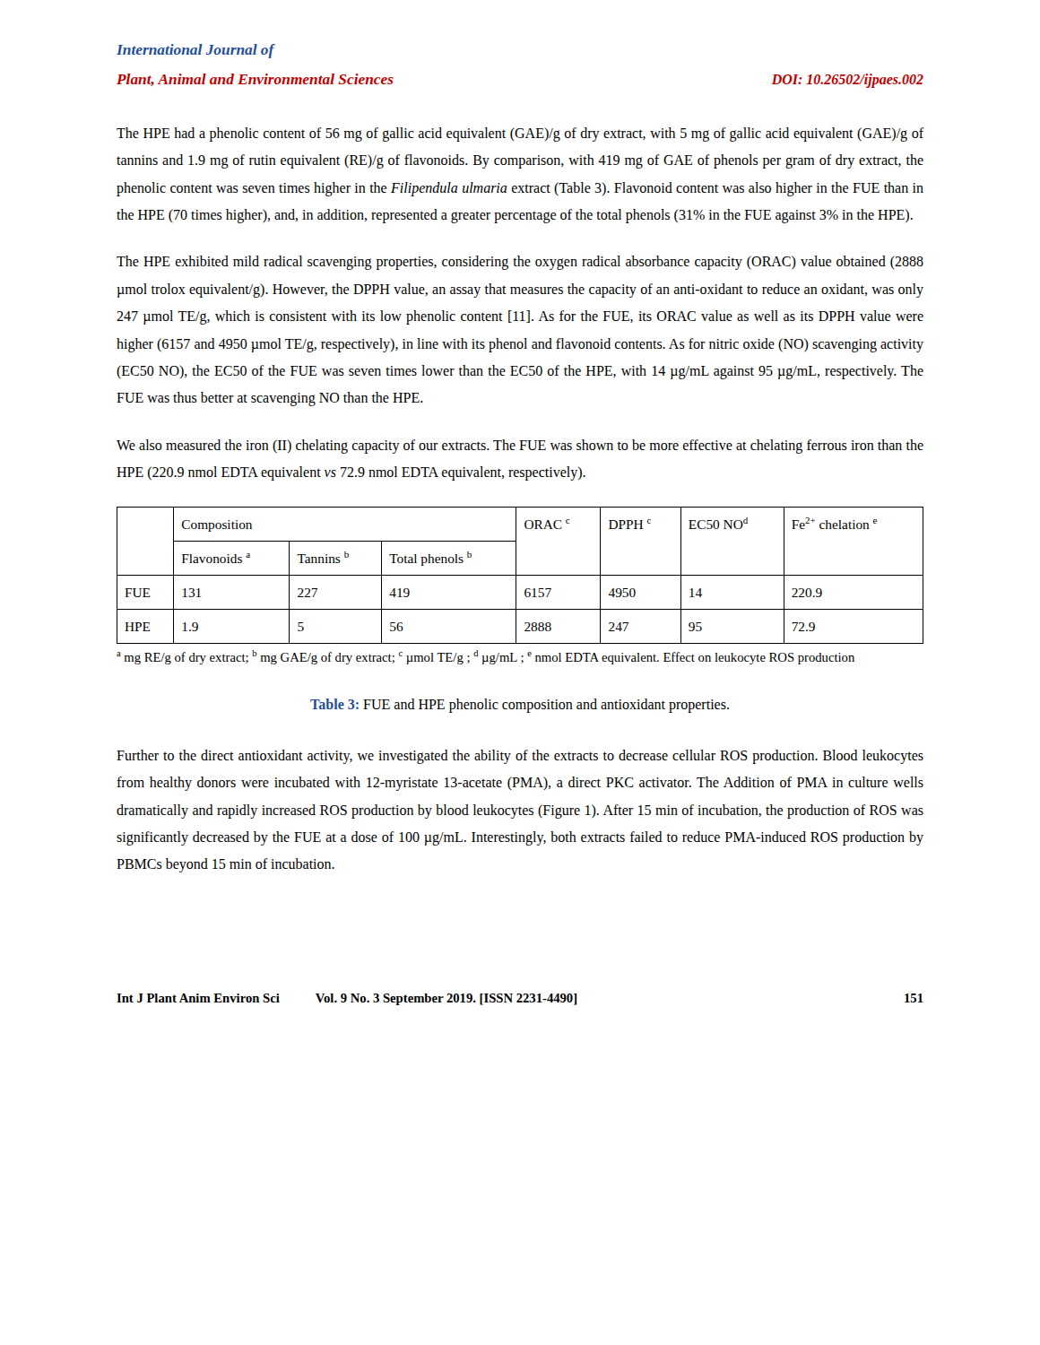International Journal of
Plant, Animal and Environmental Sciences
DOI: 10.26502/ijpaes.002
The HPE had a phenolic content of 56 mg of gallic acid equivalent (GAE)/g of dry extract, with 5 mg of gallic acid equivalent (GAE)/g of tannins and 1.9 mg of rutin equivalent (RE)/g of flavonoids. By comparison, with 419 mg of GAE of phenols per gram of dry extract, the phenolic content was seven times higher in the Filipendula ulmaria extract (Table 3). Flavonoid content was also higher in the FUE than in the HPE (70 times higher), and, in addition, represented a greater percentage of the total phenols (31% in the FUE against 3% in the HPE).
The HPE exhibited mild radical scavenging properties, considering the oxygen radical absorbance capacity (ORAC) value obtained (2888 µmol trolox equivalent/g). However, the DPPH value, an assay that measures the capacity of an anti-oxidant to reduce an oxidant, was only 247 µmol TE/g, which is consistent with its low phenolic content [11]. As for the FUE, its ORAC value as well as its DPPH value were higher (6157 and 4950 µmol TE/g, respectively), in line with its phenol and flavonoid contents. As for nitric oxide (NO) scavenging activity (EC50 NO), the EC50 of the FUE was seven times lower than the EC50 of the HPE, with 14 µg/mL against 95 µg/mL, respectively. The FUE was thus better at scavenging NO than the HPE.
We also measured the iron (II) chelating capacity of our extracts. The FUE was shown to be more effective at chelating ferrous iron than the HPE (220.9 nmol EDTA equivalent vs 72.9 nmol EDTA equivalent, respectively).
| | Composition | ORAC c | DPPH c | EC50 NO d | Fe 2+ chelation e |
| Flavonoids a | Tannins b | Total phenols b |
| FUE | 131 | 227 | 419 | 6157 | 4950 | 14 | 220.9 |
| HPE | 1.9 | 5 | 56 | 2888 | 247 | 95 | 72.9 |
a mg RE/g of dry extract; b mg GAE/g of dry extract; c µmol TE/g ; d µg/mL ; e nmol EDTA equivalent. Effect on leukocyte ROS production
Table 3: FUE and HPE phenolic composition and antioxidant properties.
Further to the direct antioxidant activity, we investigated the ability of the extracts to decrease cellular ROS production. Blood leukocytes from healthy donors were incubated with 12-myristate 13-acetate (PMA), a direct PKC activator. The Addition of PMA in culture wells dramatically and rapidly increased ROS production by blood leukocytes (Figure 1). After 15 min of incubation, the production of ROS was significantly decreased by the FUE at a dose of 100 µg/mL. Interestingly, both extracts failed to reduce PMA-induced ROS production by PBMCs beyond 15 min of incubation.
Int J Plant Anim Environ Sci Vol. 9 No. 3 September 2019. [ISSN 2231-4490] 151